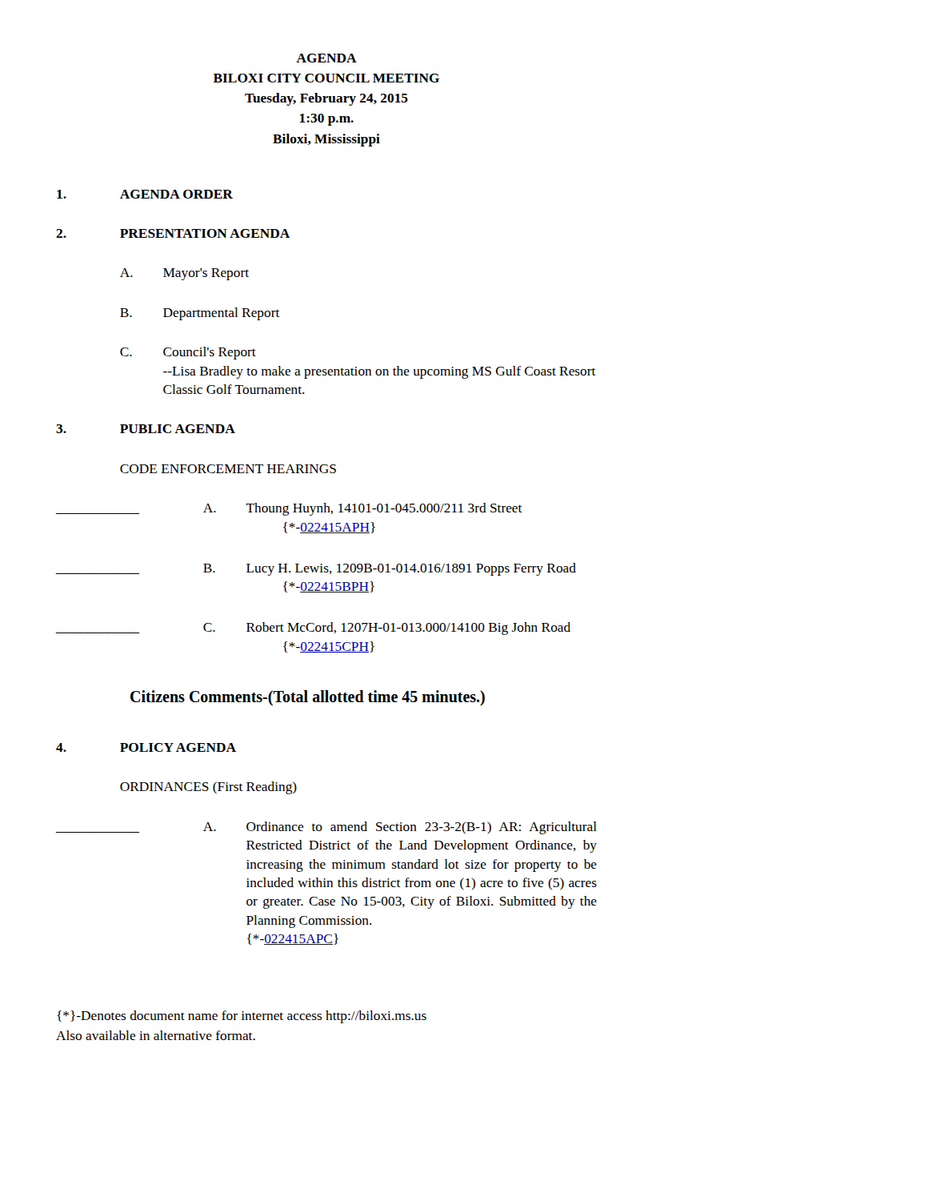AGENDA
BILOXI CITY COUNCIL MEETING
Tuesday, February 24, 2015
1:30 p.m.
Biloxi, Mississippi
1.
AGENDA ORDER
2.
PRESENTATION AGENDA
A.
Mayor's Report
B.
Departmental Report
C.
Council's Report
--Lisa Bradley to make a presentation on the upcoming MS Gulf Coast Resort Classic Golf Tournament.
3.
PUBLIC AGENDA
CODE ENFORCEMENT HEARINGS
____________
A.
Thoung Huynh, 14101-01-045.000/211 3rd Street
{*-022415APH}
____________
B.
Lucy H. Lewis, 1209B-01-014.016/1891 Popps Ferry Road
{*-022415BPH}
____________
C.
Robert McCord, 1207H-01-013.000/14100 Big John Road
{*-022415CPH}
Citizens Comments-(Total allotted time 45 minutes.)
4.
POLICY AGENDA
ORDINANCES (First Reading)
____________
A.
Ordinance to amend Section 23-3-2(B-1) AR: Agricultural Restricted District of the Land Development Ordinance, by increasing the minimum standard lot size for property to be included within this district from one (1) acre to five (5) acres or greater. Case No 15-003, City of Biloxi. Submitted by the Planning Commission.
{*-022415APC}
{*}-Denotes document name for internet access http://biloxi.ms.us
Also available in alternative format.